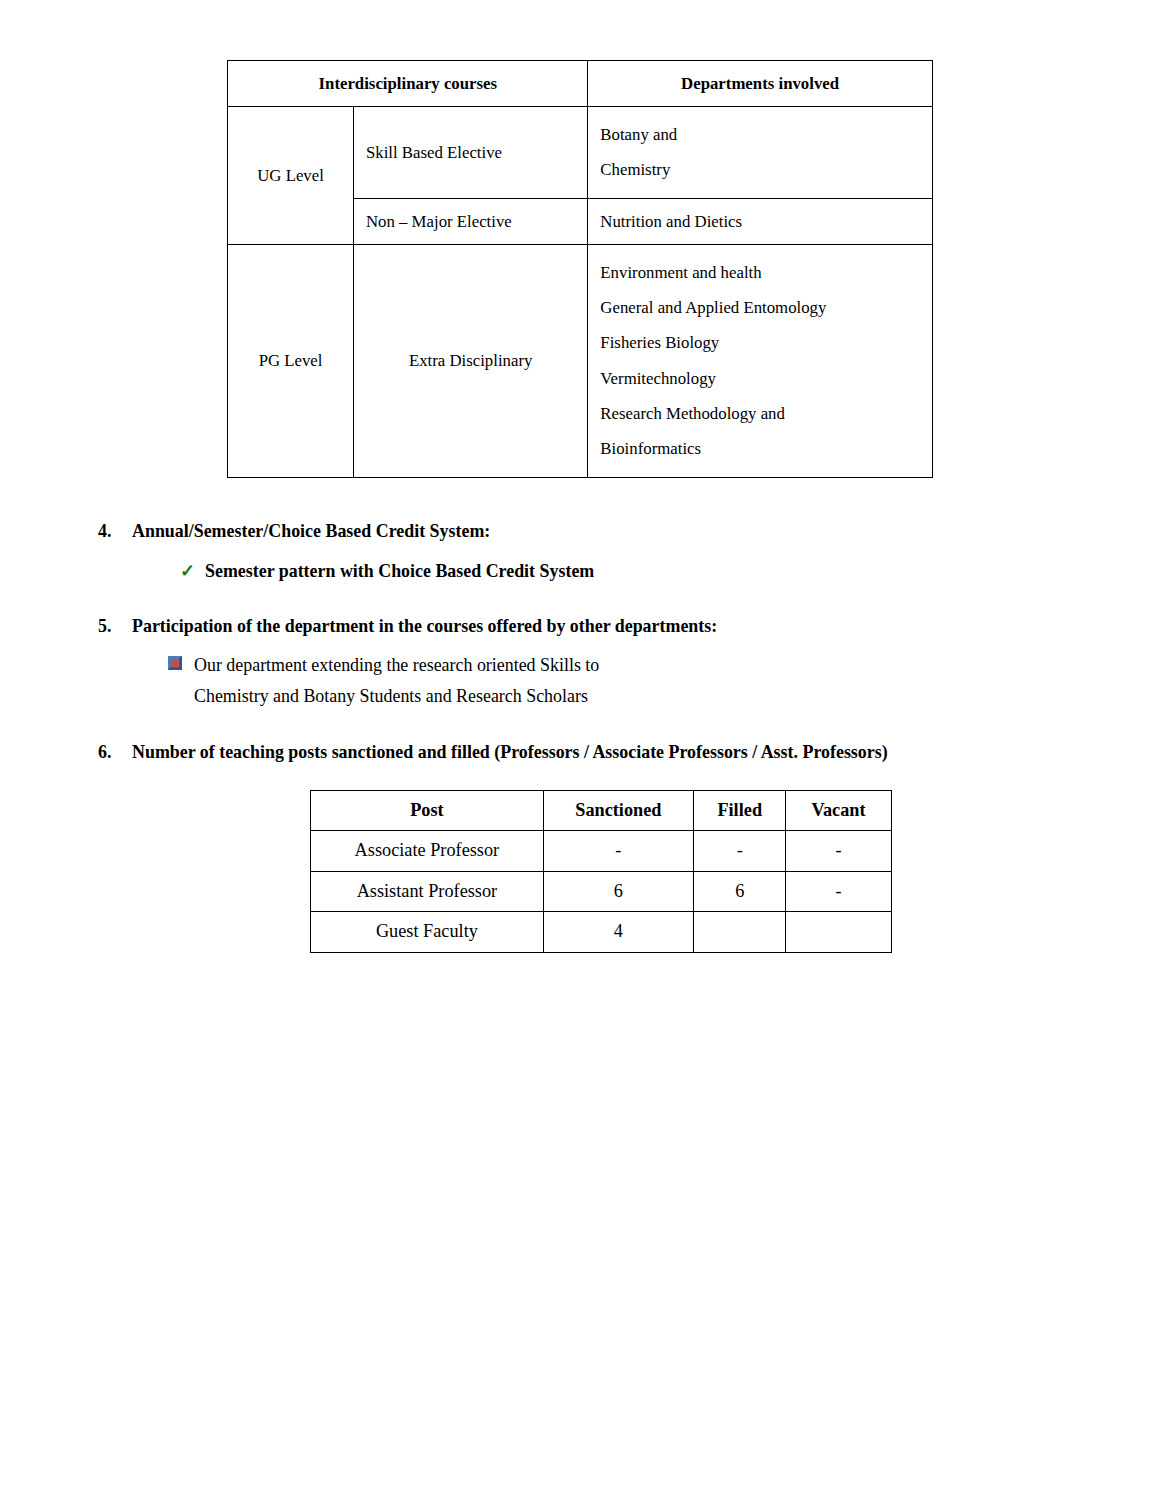| Interdisciplinary courses | Departments involved |
| --- | --- |
| UG Level | Skill Based Elective | Botany and Chemistry |
| Non – Major Elective | Nutrition and Dietics |
| PG Level | Extra Disciplinary | Environment and health General and Applied Entomology Fisheries Biology Vermitechnology Research Methodology and Bioinformatics |
Annual/Semester/Choice Based Credit System:
✓Semester pattern with Choice Based Credit System
Participation of the department in the courses offered by other departments:
Our department extending the research oriented Skills to
Chemistry and Botany Students and Research Scholars
Number of teaching posts sanctioned and filled (Professors / Associate Professors / Asst. Professors)
| Post | Sanctioned | Filled | Vacant |
| --- | --- | --- | --- |
| Associate Professor | - | - | - |
| Assistant Professor | 6 | 6 | - |
| Guest Faculty | 4 | | |